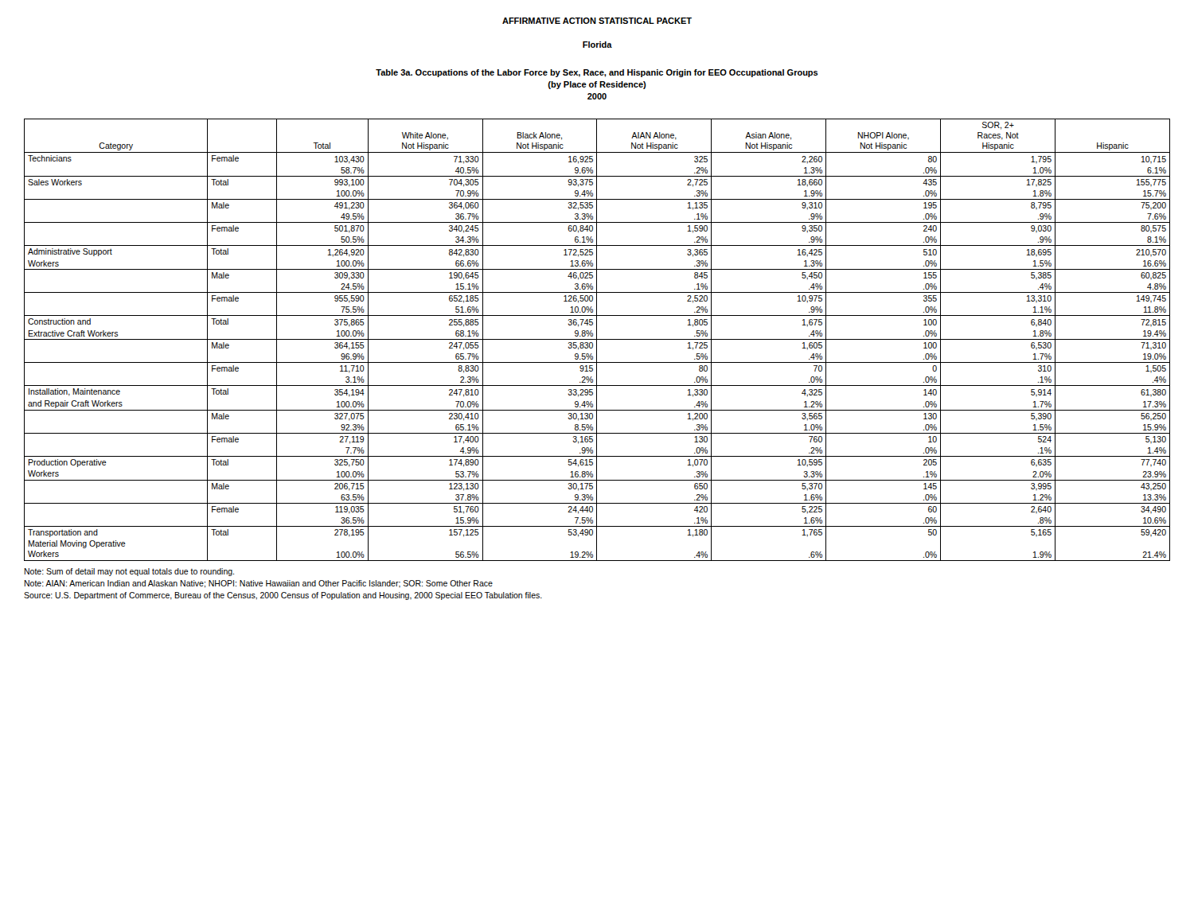AFFIRMATIVE ACTION STATISTICAL PACKET
Florida
Table 3a. Occupations of the Labor Force by Sex, Race, and Hispanic Origin for EEO Occupational Groups
(by Place of Residence)
2000
| Category | | Total | White Alone, Not Hispanic | Black Alone, Not Hispanic | AIAN Alone, Not Hispanic | Asian Alone, Not Hispanic | NHOPI Alone, Not Hispanic | SOR, 2+ Races, Not Hispanic | Hispanic |
| --- | --- | --- | --- | --- | --- | --- | --- | --- | --- |
| Technicians | Female | 103,430 | 71,330 | 16,925 | 325 | 2,260 | 80 | 1,795 | 10,715 |
| | | 58.7% | 40.5% | 9.6% | .2% | 1.3% | .0% | 1.0% | 6.1% |
| Sales Workers | Total | 993,100 | 704,305 | 93,375 | 2,725 | 18,660 | 435 | 17,825 | 155,775 |
| | | 100.0% | 70.9% | 9.4% | .3% | 1.9% | .0% | 1.8% | 15.7% |
| | Male | 491,230 | 364,060 | 32,535 | 1,135 | 9,310 | 195 | 8,795 | 75,200 |
| | | 49.5% | 36.7% | 3.3% | .1% | .9% | .0% | .9% | 7.6% |
| | Female | 501,870 | 340,245 | 60,840 | 1,590 | 9,350 | 240 | 9,030 | 80,575 |
| | | 50.5% | 34.3% | 6.1% | .2% | .9% | .0% | .9% | 8.1% |
| Administrative Support | Total | 1,264,920 | 842,830 | 172,525 | 3,365 | 16,425 | 510 | 18,695 | 210,570 |
| Workers | | 100.0% | 66.6% | 13.6% | .3% | 1.3% | .0% | 1.5% | 16.6% |
| | Male | 309,330 | 190,645 | 46,025 | 845 | 5,450 | 155 | 5,385 | 60,825 |
| | | 24.5% | 15.1% | 3.6% | .1% | .4% | .0% | .4% | 4.8% |
| | Female | 955,590 | 652,185 | 126,500 | 2,520 | 10,975 | 355 | 13,310 | 149,745 |
| | | 75.5% | 51.6% | 10.0% | .2% | .9% | .0% | 1.1% | 11.8% |
| Construction and | Total | 375,865 | 255,885 | 36,745 | 1,805 | 1,675 | 100 | 6,840 | 72,815 |
| Extractive Craft Workers | | 100.0% | 68.1% | 9.8% | .5% | .4% | .0% | 1.8% | 19.4% |
| | Male | 364,155 | 247,055 | 35,830 | 1,725 | 1,605 | 100 | 6,530 | 71,310 |
| | | 96.9% | 65.7% | 9.5% | .5% | .4% | .0% | 1.7% | 19.0% |
| | Female | 11,710 | 8,830 | 915 | 80 | 70 | 0 | 310 | 1,505 |
| | | 3.1% | 2.3% | .2% | .0% | .0% | .0% | .1% | .4% |
| Installation, Maintenance | Total | 354,194 | 247,810 | 33,295 | 1,330 | 4,325 | 140 | 5,914 | 61,380 |
| and Repair Craft Workers | | 100.0% | 70.0% | 9.4% | .4% | 1.2% | .0% | 1.7% | 17.3% |
| | Male | 327,075 | 230,410 | 30,130 | 1,200 | 3,565 | 130 | 5,390 | 56,250 |
| | | 92.3% | 65.1% | 8.5% | .3% | 1.0% | .0% | 1.5% | 15.9% |
| | Female | 27,119 | 17,400 | 3,165 | 130 | 760 | 10 | 524 | 5,130 |
| | | 7.7% | 4.9% | .9% | .0% | .2% | .0% | .1% | 1.4% |
| Production Operative | Total | 325,750 | 174,890 | 54,615 | 1,070 | 10,595 | 205 | 6,635 | 77,740 |
| Workers | | 100.0% | 53.7% | 16.8% | .3% | 3.3% | .1% | 2.0% | 23.9% |
| | Male | 206,715 | 123,130 | 30,175 | 650 | 5,370 | 145 | 3,995 | 43,250 |
| | | 63.5% | 37.8% | 9.3% | .2% | 1.6% | .0% | 1.2% | 13.3% |
| | Female | 119,035 | 51,760 | 24,440 | 420 | 5,225 | 60 | 2,640 | 34,490 |
| | | 36.5% | 15.9% | 7.5% | .1% | 1.6% | .0% | .8% | 10.6% |
| Transportation and | Total | 278,195 | 157,125 | 53,490 | 1,180 | 1,765 | 50 | 5,165 | 59,420 |
| Material Moving Operative Workers | | 100.0% | 56.5% | 19.2% | .4% | .6% | .0% | 1.9% | 21.4% |
Note: Sum of detail may not equal totals due to rounding.
Note: AIAN: American Indian and Alaskan Native; NHOPI: Native Hawaiian and Other Pacific Islander; SOR: Some Other Race
Source: U.S. Department of Commerce, Bureau of the Census, 2000 Census of Population and Housing, 2000 Special EEO Tabulation files.